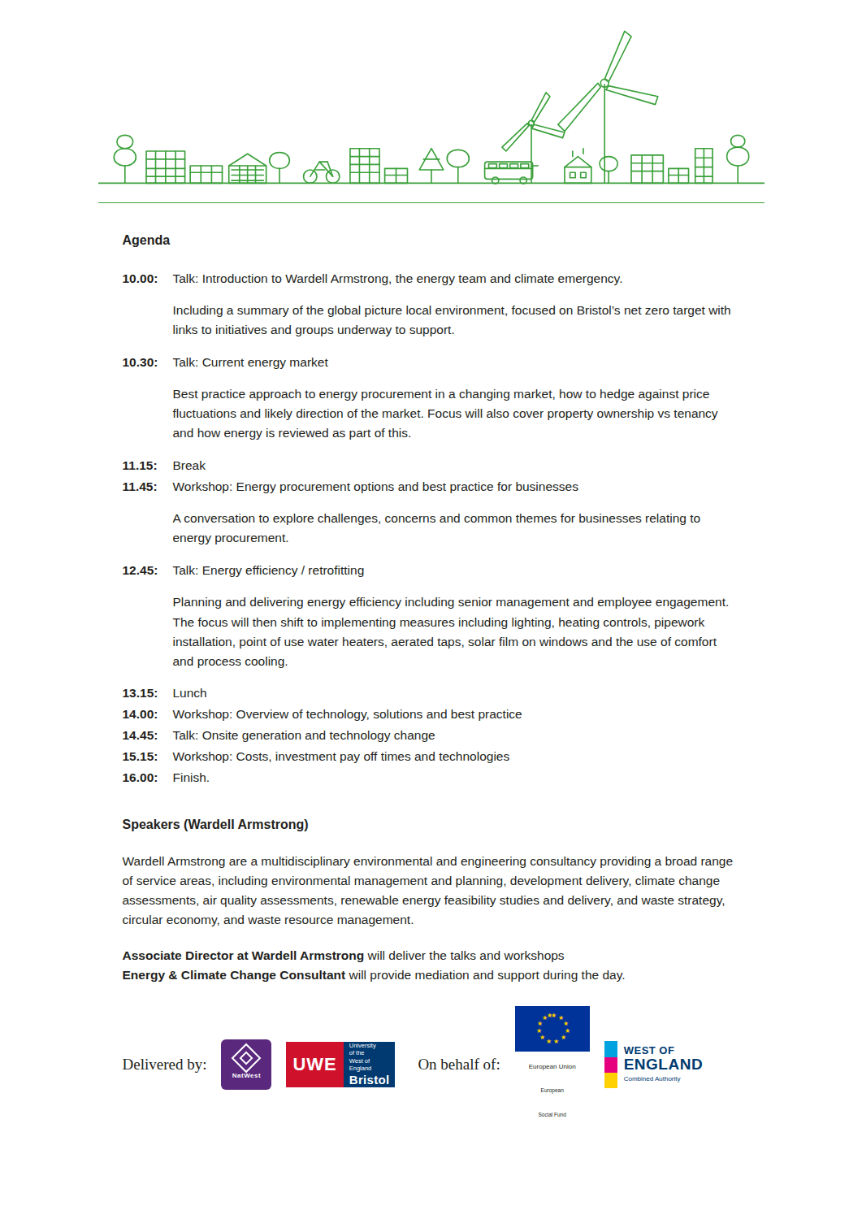Agenda
10.00:
Talk: Introduction to Wardell Armstrong, the energy team and climate emergency.
Including a summary of the global picture local environment, focused on Bristol’s net zero target with links to initiatives and groups underway to support.
10.30:
Talk: Current energy market
Best practice approach to energy procurement in a changing market, how to hedge against price fluctuations and likely direction of the market. Focus will also cover property ownership vs tenancy and how energy is reviewed as part of this.
11.15:
Break
11.45:
Workshop: Energy procurement options and best practice for businesses
A conversation to explore challenges, concerns and common themes for businesses relating to energy procurement.
12.45:
Talk: Energy efficiency / retrofitting
Planning and delivering energy efficiency including senior management and employee engagement. The focus will then shift to implementing measures including lighting, heating controls, pipework installation, point of use water heaters, aerated taps, solar film on windows and the use of comfort and process cooling.
13.15:
Lunch
14.00:
Workshop: Overview of technology, solutions and best practice
14.45:
Talk: Onsite generation and technology change
15.15:
Workshop: Costs, investment pay off times and technologies
16.00:
Finish.
Speakers (Wardell Armstrong)
Wardell Armstrong are a multidisciplinary environmental and engineering consultancy providing a broad range of service areas, including environmental management and planning, development delivery, climate change assessments, air quality assessments, renewable energy feasibility studies and delivery, and waste strategy, circular economy, and waste resource management.
Associate Director at Wardell Armstrong will deliver the talks and workshops
Energy & Climate Change Consultant will provide mediation and support during the day.
Delivered by: NatWest UWE University of the West of England Bristol On behalf of: ★ ★ ★ ★ ★ ★ ★ ★ ★ ★ ★ ★ European Union
European
Social Fund WEST OF ENGLAND Combined Authority